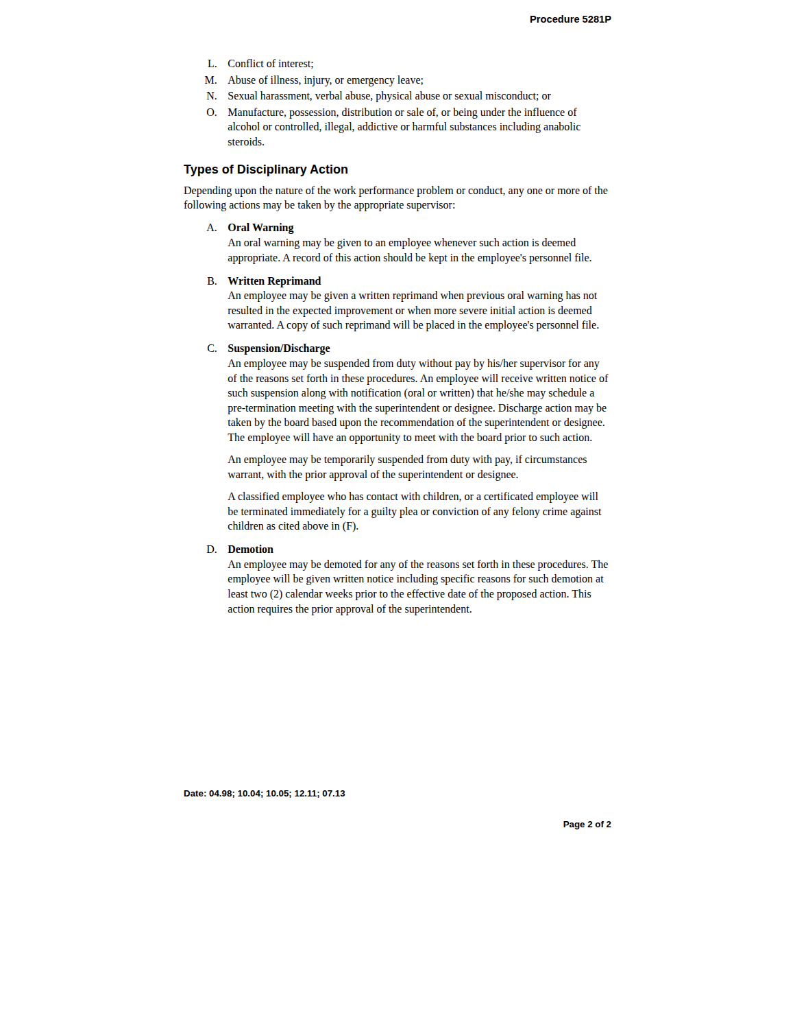Procedure 5281P
Conflict of interest;
Abuse of illness, injury, or emergency leave;
Sexual harassment, verbal abuse, physical abuse or sexual misconduct; or
Manufacture, possession, distribution or sale of, or being under the influence of alcohol or controlled, illegal, addictive or harmful substances including anabolic steroids.
Types of Disciplinary Action
Depending upon the nature of the work performance problem or conduct, any one or more of the following actions may be taken by the appropriate supervisor:
Oral Warning
An oral warning may be given to an employee whenever such action is deemed appropriate. A record of this action should be kept in the employee's personnel file.
Written Reprimand
An employee may be given a written reprimand when previous oral warning has not resulted in the expected improvement or when more severe initial action is deemed warranted. A copy of such reprimand will be placed in the employee's personnel file.
Suspension/Discharge
An employee may be suspended from duty without pay by his/her supervisor for any of the reasons set forth in these procedures. An employee will receive written notice of such suspension along with notification (oral or written) that he/she may schedule a pre-termination meeting with the superintendent or designee. Discharge action may be taken by the board based upon the recommendation of the superintendent or designee. The employee will have an opportunity to meet with the board prior to such action.
An employee may be temporarily suspended from duty with pay, if circumstances warrant, with the prior approval of the superintendent or designee.
A classified employee who has contact with children, or a certificated employee will be terminated immediately for a guilty plea or conviction of any felony crime against children as cited above in (F).
Demotion
An employee may be demoted for any of the reasons set forth in these procedures. The employee will be given written notice including specific reasons for such demotion at least two (2) calendar weeks prior to the effective date of the proposed action. This action requires the prior approval of the superintendent.
Date: 04.98; 10.04; 10.05; 12.11; 07.13
Page 2 of 2